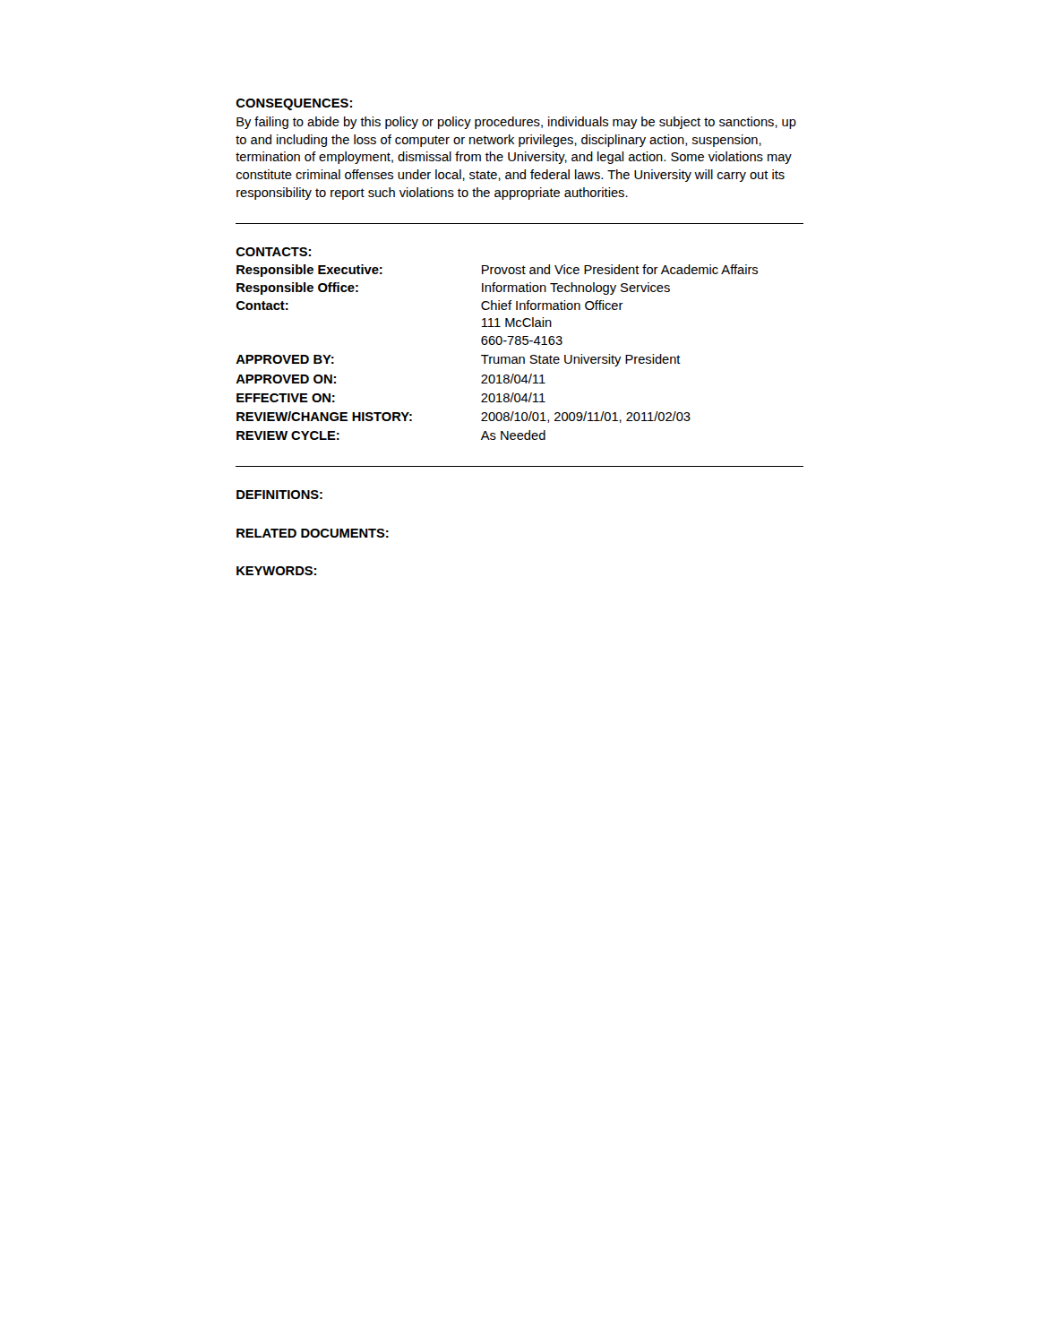CONSEQUENCES:
By failing to abide by this policy or policy procedures, individuals may be subject to sanctions, up to and including the loss of computer or network privileges, disciplinary action, suspension, termination of employment, dismissal from the University, and legal action. Some violations may constitute criminal offenses under local, state, and federal laws. The University will carry out its responsibility to report such violations to the appropriate authorities.
| CONTACTS: | |
| Responsible Executive: | Provost and Vice President for Academic Affairs |
| Responsible Office : | Information Technology Services |
| Contact : | Chief Information Officer |
| | 111 McClain |
| | 660-785-4163 |
| APPROVED BY: | Truman State University President |
| APPROVED ON: | 2018/04/11 |
| EFFECTIVE ON: | 2018/04/11 |
| REVIEW/CHANGE HISTORY: | 2008/10/01, 2009/11/01, 2011/02/03 |
| REVIEW CYCLE: | As Needed |
DEFINITIONS:
RELATED DOCUMENTS:
KEYWORDS: